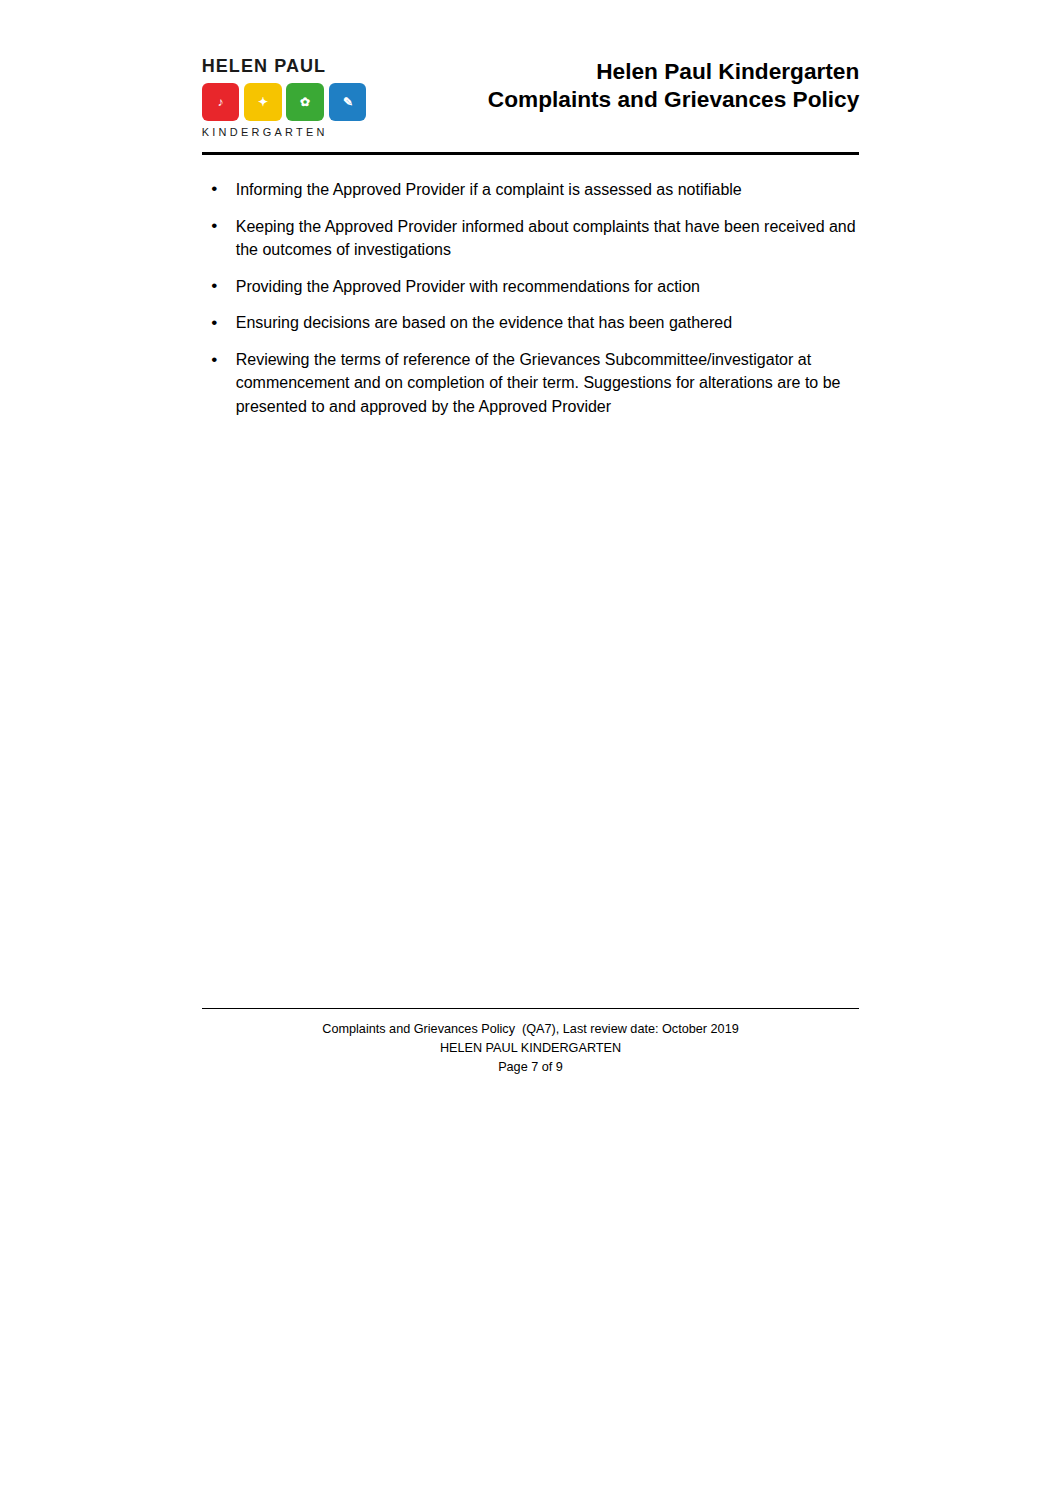HELEN PAUL
♪ ✦ ✿ ✎
KINDERGARTEN
Helen Paul Kindergarten
Complaints and Grievances Policy
Informing the Approved Provider if a complaint is assessed as notifiable
Keeping the Approved Provider informed about complaints that have been received and the outcomes of investigations
Providing the Approved Provider with recommendations for action
Ensuring decisions are based on the evidence that has been gathered
Reviewing the terms of reference of the Grievances Subcommittee/investigator at commencement and on completion of their term. Suggestions for alterations are to be presented to and approved by the Approved Provider
Complaints and Grievances Policy (QA7), Last review date: October 2019
HELEN PAUL KINDERGARTEN
Page 7 of 9